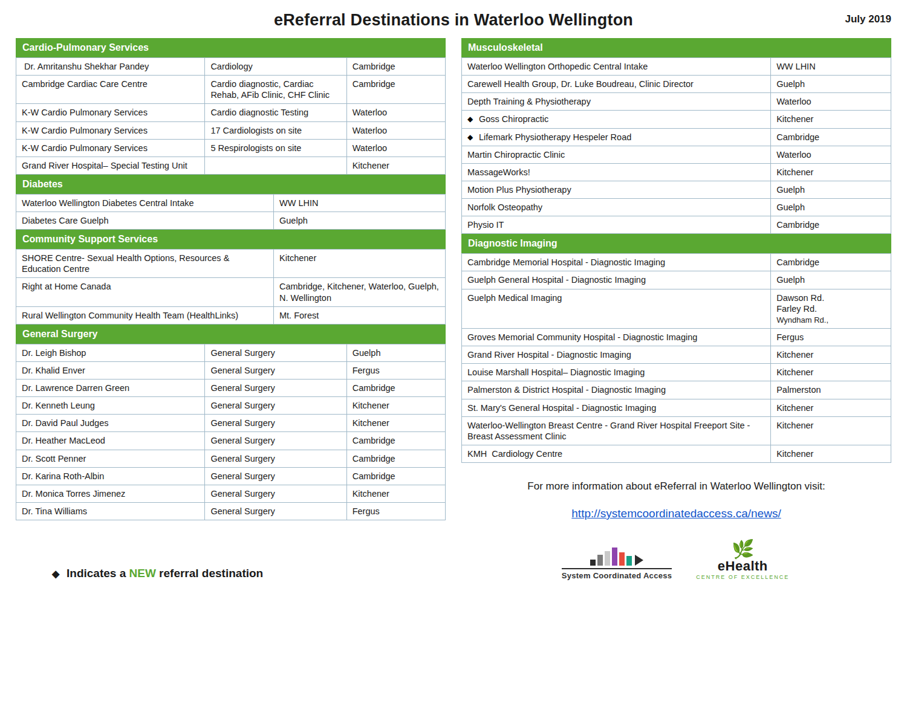eReferral Destinations in Waterloo Wellington
July 2019
Cardio-Pulmonary Services
| Dr. Amritanshu Shekhar Pandey | Cardiology | Cambridge |
| Cambridge Cardiac Care Centre | Cardio diagnostic, Cardiac Rehab, AFib Clinic, CHF Clinic | Cambridge |
| K-W Cardio Pulmonary Services | Cardio diagnostic Testing | Waterloo |
| K-W Cardio Pulmonary Services | 17 Cardiologists on site | Waterloo |
| K-W Cardio Pulmonary Services | 5 Respirologists on site | Waterloo |
| Grand River Hospital– Special Testing Unit | | Kitchener |
Diabetes
| Waterloo Wellington Diabetes Central Intake | WW LHIN |
| Diabetes Care Guelph | Guelph |
Community Support Services
| SHORE Centre- Sexual Health Options, Resources & Education Centre | Kitchener |
| Right at Home Canada | Cambridge, Kitchener, Waterloo, Guelph, N. Wellington |
| Rural Wellington Community Health Team (HealthLinks) | Mt. Forest |
General Surgery
| Dr. Leigh Bishop | General Surgery | Guelph |
| Dr. Khalid Enver | General Surgery | Fergus |
| Dr. Lawrence Darren Green | General Surgery | Cambridge |
| Dr. Kenneth Leung | General Surgery | Kitchener |
| Dr. David Paul Judges | General Surgery | Kitchener |
| Dr. Heather MacLeod | General Surgery | Cambridge |
| Dr. Scott Penner | General Surgery | Cambridge |
| Dr. Karina Roth-Albin | General Surgery | Cambridge |
| Dr. Monica Torres Jimenez | General Surgery | Kitchener |
| Dr. Tina Williams | General Surgery | Fergus |
Musculoskeletal
| Waterloo Wellington Orthopedic Central Intake | WW LHIN |
| Carewell Health Group, Dr. Luke Boudreau, Clinic Director | Guelph |
| Depth Training & Physiotherapy | Waterloo |
| Goss Chiropractic | Kitchener |
| Lifemark Physiotherapy Hespeler Road | Cambridge |
| Martin Chiropractic Clinic | Waterloo |
| MassageWorks! | Kitchener |
| Motion Plus Physiotherapy | Guelph |
| Norfolk Osteopathy | Guelph |
| Physio IT | Cambridge |
Diagnostic Imaging
| Cambridge Memorial Hospital - Diagnostic Imaging | Cambridge |
| Guelph General Hospital - Diagnostic Imaging | Guelph |
| Guelph Medical Imaging | Dawson Rd. Farley Rd. Wyndham Rd., |
| Groves Memorial Community Hospital - Diagnostic Imaging | Fergus |
| Grand River Hospital - Diagnostic Imaging | Kitchener |
| Louise Marshall Hospital– Diagnostic Imaging | Kitchener |
| Palmerston & District Hospital - Diagnostic Imaging | Palmerston |
| St. Mary's General Hospital - Diagnostic Imaging | Kitchener |
| Waterloo-Wellington Breast Centre - Grand River Hospital Freeport Site - Breast Assessment Clinic | Kitchener |
| KMH Cardiology Centre | Kitchener |
For more information about eReferral in Waterloo Wellington visit:
http://systemcoordinatedaccess.ca/news/
◆ Indicates a NEW referral destination
System Coordinated Access
🌿
eHealth
Centre of Excellence